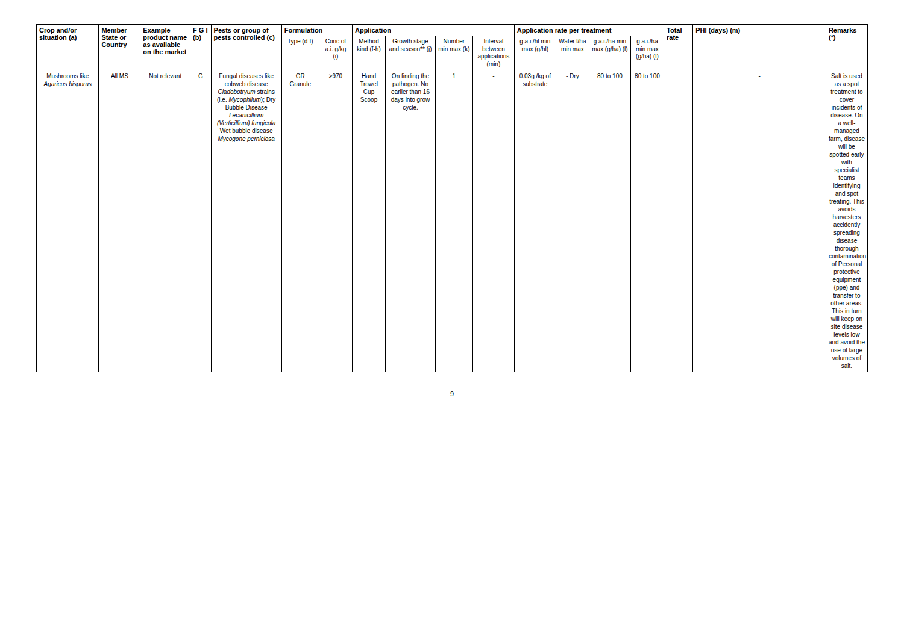| Crop and/or situation (a) | Member State or Country | Example product name as available on the market | F G I (b) | Pests or group of pests controlled (c) | Formulation | Application | Application rate per treatment | Total rate | PHI (days) (m) | Remarks (*) |
| --- | --- | --- | --- | --- | --- | --- | --- | --- | --- | --- |
| Type (d-f) | Conc of a.i. g/kg (i) | Method kind (f-h) | Growth stage and season** (j) | Number min max (k) | Interval between applications (min) | g a.i./hl min max (g/hl) | Water l/ha min max | g a.i./ha min max (g/ha) (l) | g a.i./ha min max (g/ha) (l) |
| Mushrooms like Agaricus bisporus | All MS | Not relevant | G | Fungal diseases like cobweb disease Cladobotryum strains (i.e. Mycophilum ); Dry Bubble Disease Lecanicillium (Verticillium) fungicola Wet bubble disease Mycogone perniciosa | GR Granule | >970 | Hand Trowel Cup Scoop | On finding the pathogen. No earlier than 16 days into grow cycle. | 1 | - | 0.03g /kg of substrate | - Dry | 80 to 100 | 80 to 100 | | - | Salt is used as a spot treatment to cover incidents of disease. On a well-managed farm, disease will be spotted early with specialist teams identifying and spot treating. This avoids harvesters accidently spreading disease thorough contamination of Personal protective equipment (ppe) and transfer to other areas. This in turn will keep on site disease levels low and avoid the use of large volumes of salt. |
9